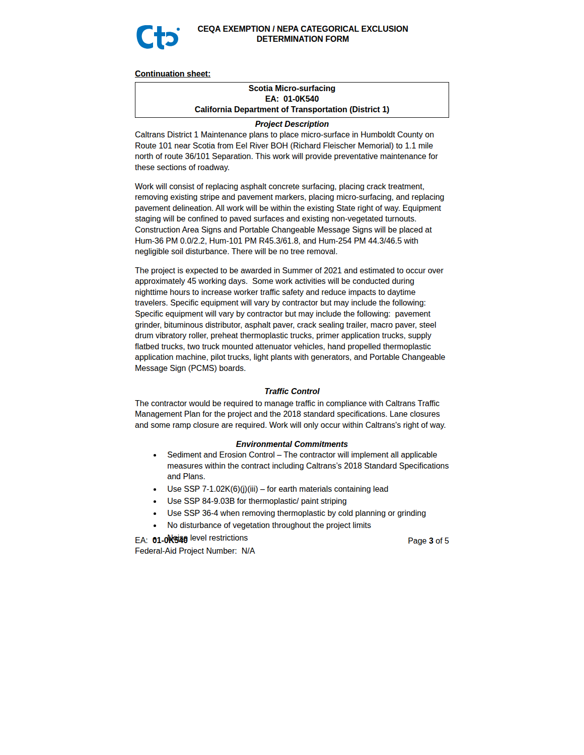CEQA EXEMPTION / NEPA CATEGORICAL EXCLUSION
DETERMINATION FORM
Continuation sheet:
Scotia Micro-surfacing
EA: 01-0K540
California Department of Transportation (District 1)
Project Description
Caltrans District 1 Maintenance plans to place micro-surface in Humboldt County on Route 101 near Scotia from Eel River BOH (Richard Fleischer Memorial) to 1.1 mile north of route 36/101 Separation. This work will provide preventative maintenance for these sections of roadway.
Work will consist of replacing asphalt concrete surfacing, placing crack treatment, removing existing stripe and pavement markers, placing micro-surfacing, and replacing pavement delineation. All work will be within the existing State right of way. Equipment staging will be confined to paved surfaces and existing non-vegetated turnouts. Construction Area Signs and Portable Changeable Message Signs will be placed at Hum-36 PM 0.0/2.2, Hum-101 PM R45.3/61.8, and Hum-254 PM 44.3/46.5 with negligible soil disturbance. There will be no tree removal.
The project is expected to be awarded in Summer of 2021 and estimated to occur over approximately 45 working days. Some work activities will be conducted during nighttime hours to increase worker traffic safety and reduce impacts to daytime travelers. Specific equipment will vary by contractor but may include the following: Specific equipment will vary by contractor but may include the following: pavement grinder, bituminous distributor, asphalt paver, crack sealing trailer, macro paver, steel drum vibratory roller, preheat thermoplastic trucks, primer application trucks, supply flatbed trucks, two truck mounted attenuator vehicles, hand propelled thermoplastic application machine, pilot trucks, light plants with generators, and Portable Changeable Message Sign (PCMS) boards.
Traffic Control
The contractor would be required to manage traffic in compliance with Caltrans Traffic Management Plan for the project and the 2018 standard specifications. Lane closures and some ramp closure are required. Work will only occur within Caltrans's right of way.
Environmental Commitments
Sediment and Erosion Control – The contractor will implement all applicable measures within the contract including Caltrans’s 2018 Standard Specifications and Plans.
Use SSP 7-1.02K(6)(j)(iii) – for earth materials containing lead
Use SSP 84-9.03B for thermoplastic/ paint striping
Use SSP 36-4 when removing thermoplastic by cold planning or grinding
No disturbance of vegetation throughout the project limits
Noise level restrictions
EA: 01-0K540
Federal-Aid Project Number: N/A
Page 3 of 5